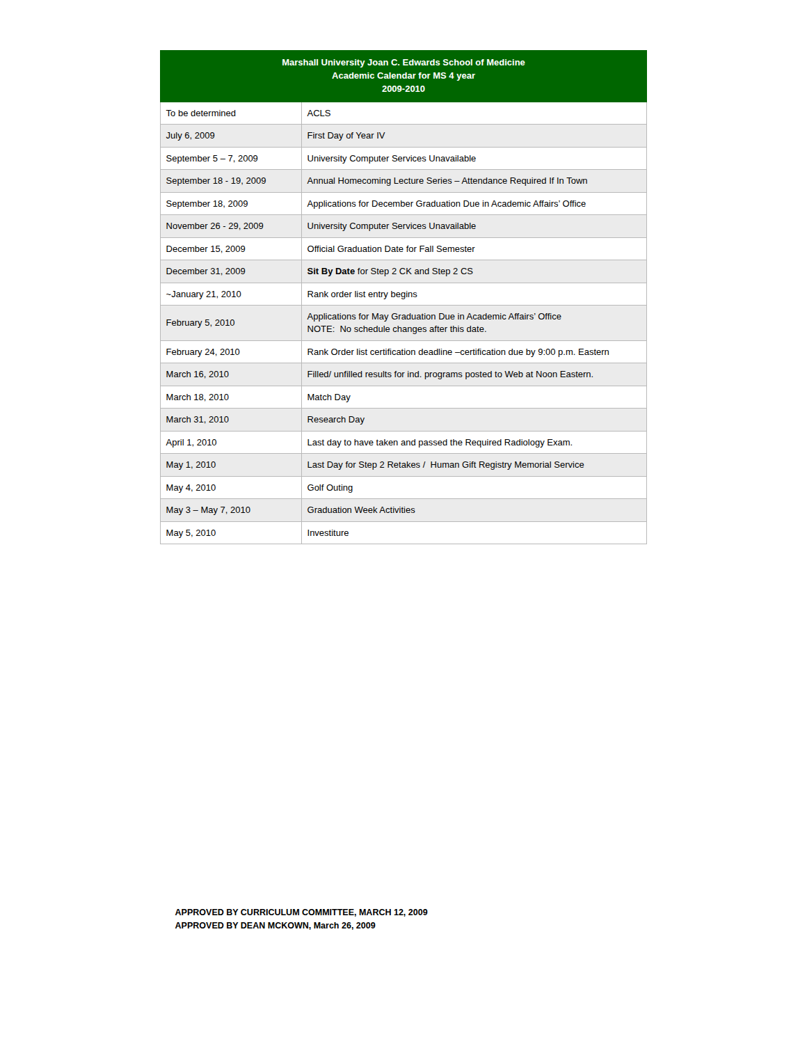| Marshall University Joan C. Edwards School of Medicine Academic Calendar for MS 4 year 2009-2010 |
| --- |
| To be determined | ACLS |
| July 6, 2009 | First Day of Year IV |
| September 5 – 7, 2009 | University Computer Services Unavailable |
| September 18 - 19, 2009 | Annual Homecoming Lecture Series – Attendance Required If In Town |
| September 18, 2009 | Applications for December Graduation Due in Academic Affairs’ Office |
| November 26 - 29, 2009 | University Computer Services Unavailable |
| December 15, 2009 | Official Graduation Date for Fall Semester |
| December 31, 2009 | Sit By Date for Step 2 CK and Step 2 CS |
| ~January 21, 2010 | Rank order list entry begins |
| February 5, 2010 | Applications for May Graduation Due in Academic Affairs’ Office NOTE: No schedule changes after this date. |
| February 24, 2010 | Rank Order list certification deadline –certification due by 9:00 p.m. Eastern |
| March 16, 2010 | Filled/ unfilled results for ind. programs posted to Web at Noon Eastern. |
| March 18, 2010 | Match Day |
| March 31, 2010 | Research Day |
| April 1, 2010 | Last day to have taken and passed the Required Radiology Exam. |
| May 1, 2010 | Last Day for Step 2 Retakes / Human Gift Registry Memorial Service |
| May 4, 2010 | Golf Outing |
| May 3 – May 7, 2010 | Graduation Week Activities |
| May 5, 2010 | Investiture |
APPROVED BY CURRICULUM COMMITTEE, MARCH 12, 2009
APPROVED BY DEAN MCKOWN, March 26, 2009